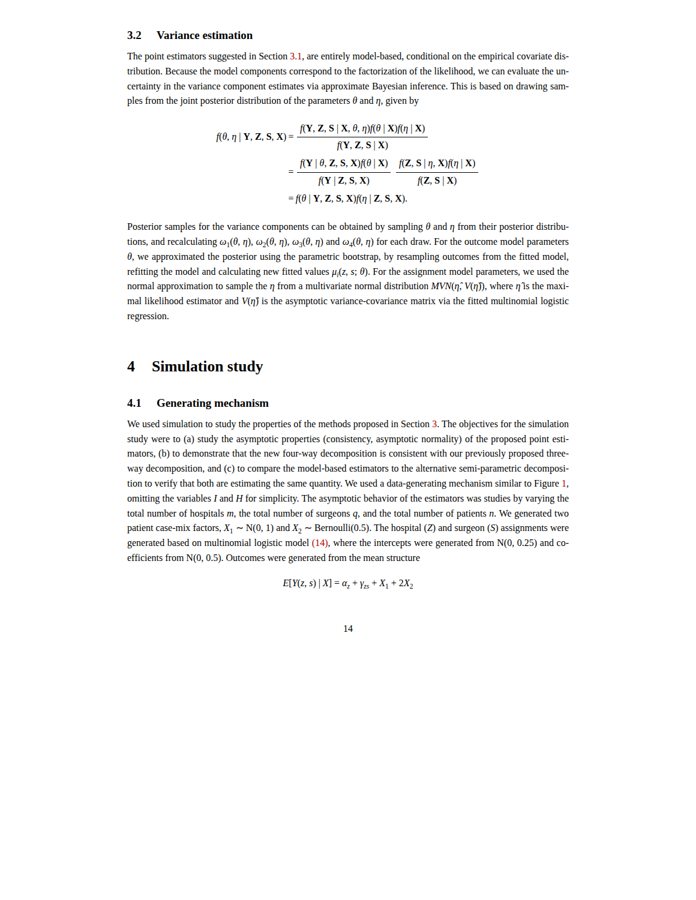3.2 Variance estimation
The point estimators suggested in Section 3.1, are entirely model-based, conditional on the empirical covariate distribution. Because the model components correspond to the factorization of the likelihood, we can evaluate the uncertainty in the variance component estimates via approximate Bayesian inference. This is based on drawing samples from the joint posterior distribution of the parameters θ and η, given by
| f ( θ , η / Y , Z , S , X ) | = | f ( Y , Z , S / X , θ , η ) f ( θ / X ) f ( η / X ) f ( Y , Z , S / X ) |
| | = | f ( Y / θ , Z , S , X ) f ( θ / X ) f ( Y / Z , S , X ) f ( Z , S / η , X ) f ( η / X ) f ( Z , S / X ) |
| | = | f ( θ / Y , Z , S , X ) f ( η / Z , S , X ). |
Posterior samples for the variance components can be obtained by sampling θ and η from their posterior distributions, and recalculating ω1(θ, η), ω2(θ, η), ω3(θ, η) and ω4(θ, η) for each draw. For the outcome model parameters θ, we approximated the posterior using the parametric bootstrap, by resampling outcomes from the fitted model, refitting the model and calculating new fitted values μi(z, s; θ). For the assignment model parameters, we used the normal approximation to sample the η from a multivariate normal distribution MVN(η̂, V(η̂)), where η̂ is the maximal likelihood estimator and V(η̂) is the asymptotic variance-covariance matrix via the fitted multinomial logistic regression.
4 Simulation study
4.1 Generating mechanism
We used simulation to study the properties of the methods proposed in Section 3. The objectives for the simulation study were to (a) study the asymptotic properties (consistency, asymptotic normality) of the proposed point estimators, (b) to demonstrate that the new four-way decomposition is consistent with our previously proposed three-way decomposition, and (c) to compare the model-based estimators to the alternative semi-parametric decomposition to verify that both are estimating the same quantity. We used a data-generating mechanism similar to Figure 1, omitting the variables I and H for simplicity. The asymptotic behavior of the estimators was studies by varying the total number of hospitals m, the total number of surgeons q, and the total number of patients n. We generated two patient case-mix factors, X1 ∼ N(0, 1) and X2 ∼ Bernoulli(0.5). The hospital (Z) and surgeon (S) assignments were generated based on multinomial logistic model (14), where the intercepts were generated from N(0, 0.25) and coefficients from N(0, 0.5). Outcomes were generated from the mean structure
E[Y(z, s) | X] = αz + γzs + X1 + 2X2
14